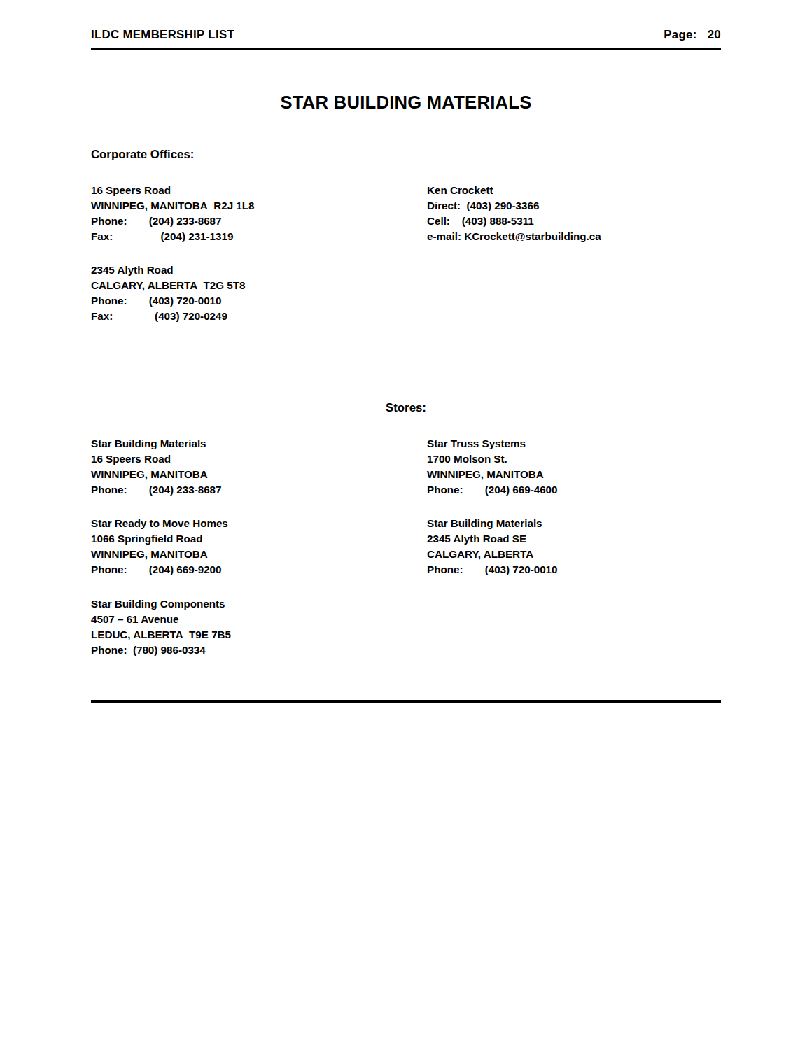ILDC MEMBERSHIP LIST Page: 20
STAR BUILDING MATERIALS
Corporate Offices:
16 Speers Road
WINNIPEG, MANITOBA R2J 1L8
Phone: (204) 233-8687
Fax: (204) 231-1319
2345 Alyth Road
CALGARY, ALBERTA T2G 5T8
Phone: (403) 720-0010
Fax: (403) 720-0249
Ken Crockett
Direct: (403) 290-3366
Cell: (403) 888-5311
e-mail: KCrockett@starbuilding.ca
Stores:
Star Building Materials
16 Speers Road
WINNIPEG, MANITOBA
Phone: (204) 233-8687
Star Ready to Move Homes
1066 Springfield Road
WINNIPEG, MANITOBA
Phone: (204) 669-9200
Star Building Components
4507 – 61 Avenue
LEDUC, ALBERTA T9E 7B5
Phone: (780) 986-0334
Star Truss Systems
1700 Molson St.
WINNIPEG, MANITOBA
Phone: (204) 669-4600
Star Building Materials
2345 Alyth Road SE
CALGARY, ALBERTA
Phone: (403) 720-0010